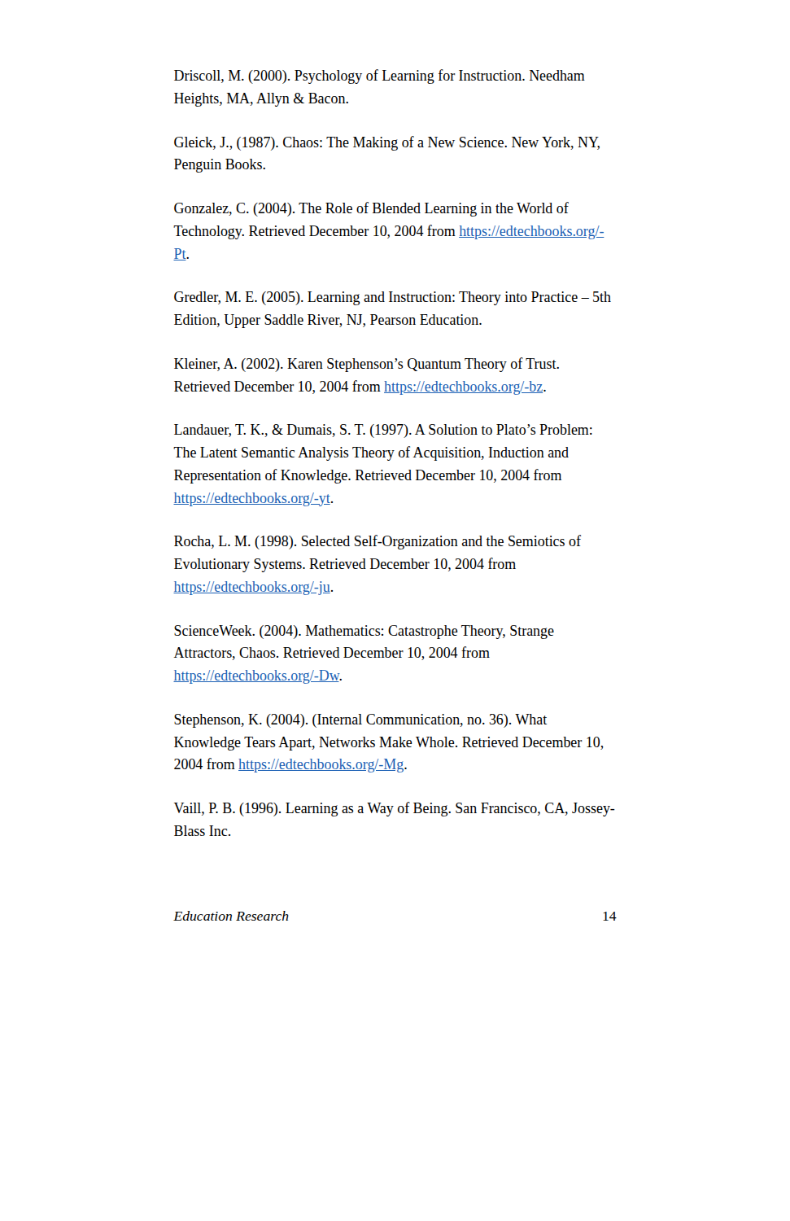Driscoll, M. (2000). Psychology of Learning for Instruction. Needham Heights, MA, Allyn & Bacon.
Gleick, J., (1987). Chaos: The Making of a New Science. New York, NY, Penguin Books.
Gonzalez, C. (2004). The Role of Blended Learning in the World of Technology. Retrieved December 10, 2004 from https://edtechbooks.org/-Pt.
Gredler, M. E. (2005). Learning and Instruction: Theory into Practice – 5th Edition, Upper Saddle River, NJ, Pearson Education.
Kleiner, A. (2002). Karen Stephenson’s Quantum Theory of Trust. Retrieved December 10, 2004 from https://edtechbooks.org/-bz.
Landauer, T. K., & Dumais, S. T. (1997). A Solution to Plato’s Problem: The Latent Semantic Analysis Theory of Acquisition, Induction and Representation of Knowledge. Retrieved December 10, 2004 from https://edtechbooks.org/-yt.
Rocha, L. M. (1998). Selected Self-Organization and the Semiotics of Evolutionary Systems. Retrieved December 10, 2004 from https://edtechbooks.org/-ju.
ScienceWeek. (2004). Mathematics: Catastrophe Theory, Strange Attractors, Chaos. Retrieved December 10, 2004 from https://edtechbooks.org/-Dw.
Stephenson, K. (2004). (Internal Communication, no. 36). What Knowledge Tears Apart, Networks Make Whole. Retrieved December 10, 2004 from https://edtechbooks.org/-Mg.
Vaill, P. B. (1996). Learning as a Way of Being. San Francisco, CA, Jossey-Blass Inc.
Education Research 14